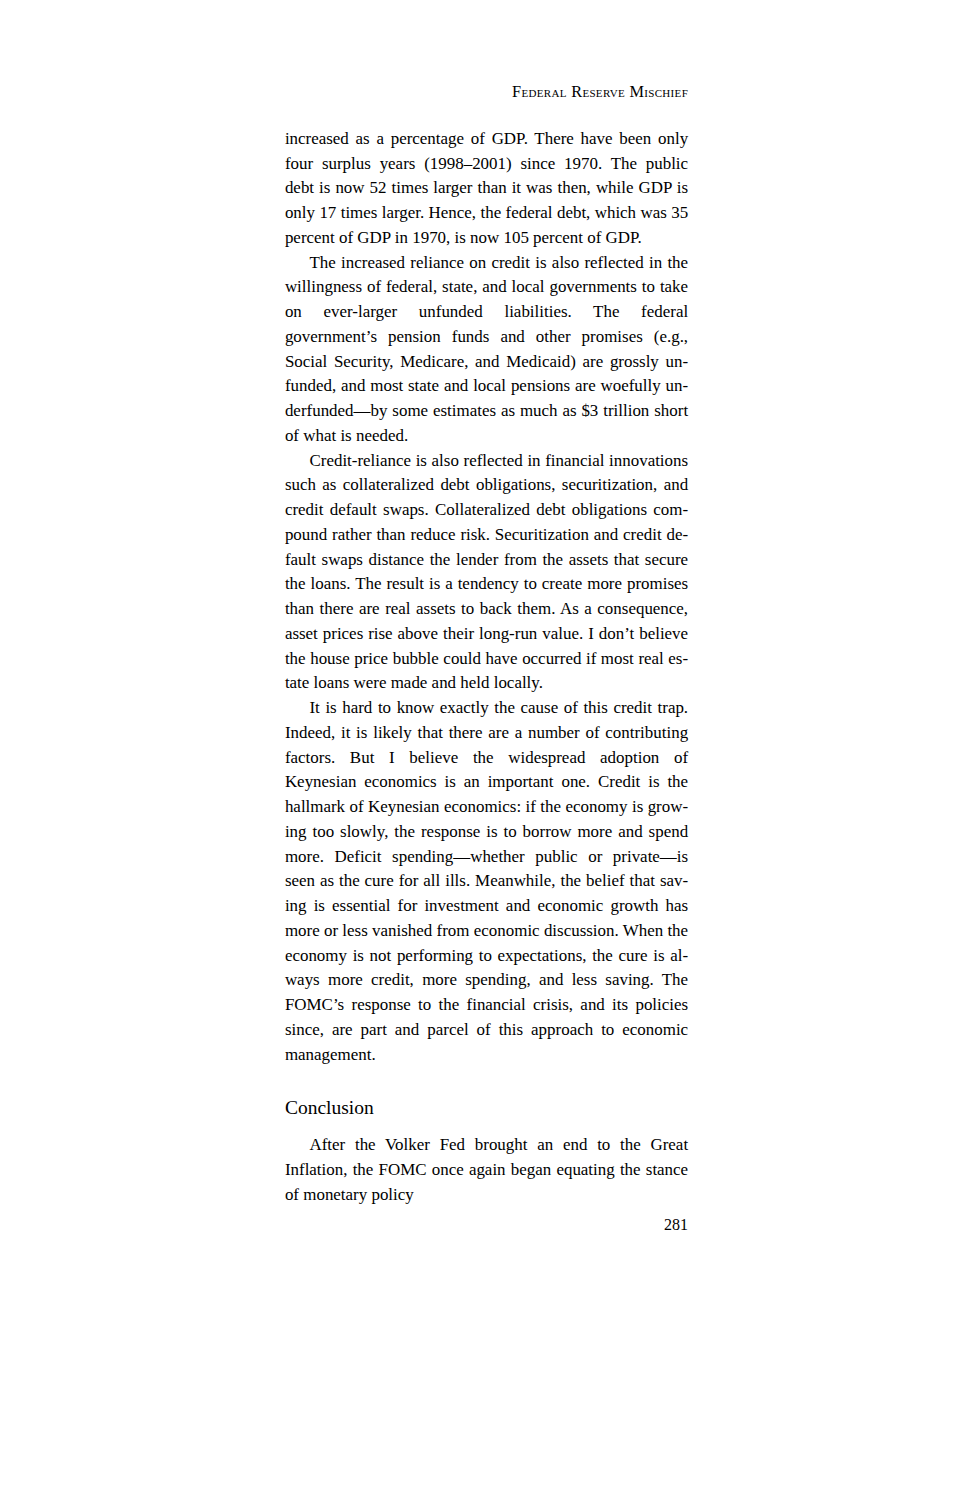Federal Reserve Mischief
increased as a percentage of GDP. There have been only four surplus years (1998–2001) since 1970. The public debt is now 52 times larger than it was then, while GDP is only 17 times larger. Hence, the federal debt, which was 35 percent of GDP in 1970, is now 105 percent of GDP.
The increased reliance on credit is also reflected in the willingness of federal, state, and local governments to take on ever-larger unfunded liabilities. The federal government’s pension funds and other promises (e.g., Social Security, Medicare, and Medicaid) are grossly unfunded, and most state and local pensions are woefully underfunded—by some estimates as much as $3 trillion short of what is needed.
Credit-reliance is also reflected in financial innovations such as collateralized debt obligations, securitization, and credit default swaps. Collateralized debt obligations compound rather than reduce risk. Securitization and credit default swaps distance the lender from the assets that secure the loans. The result is a tendency to create more promises than there are real assets to back them. As a consequence, asset prices rise above their long-run value. I don’t believe the house price bubble could have occurred if most real estate loans were made and held locally.
It is hard to know exactly the cause of this credit trap. Indeed, it is likely that there are a number of contributing factors. But I believe the widespread adoption of Keynesian economics is an important one. Credit is the hallmark of Keynesian economics: if the economy is growing too slowly, the response is to borrow more and spend more. Deficit spending—whether public or private—is seen as the cure for all ills. Meanwhile, the belief that saving is essential for investment and economic growth has more or less vanished from economic discussion. When the economy is not performing to expectations, the cure is always more credit, more spending, and less saving. The FOMC’s response to the financial crisis, and its policies since, are part and parcel of this approach to economic management.
Conclusion
After the Volker Fed brought an end to the Great Inflation, the FOMC once again began equating the stance of monetary policy
281